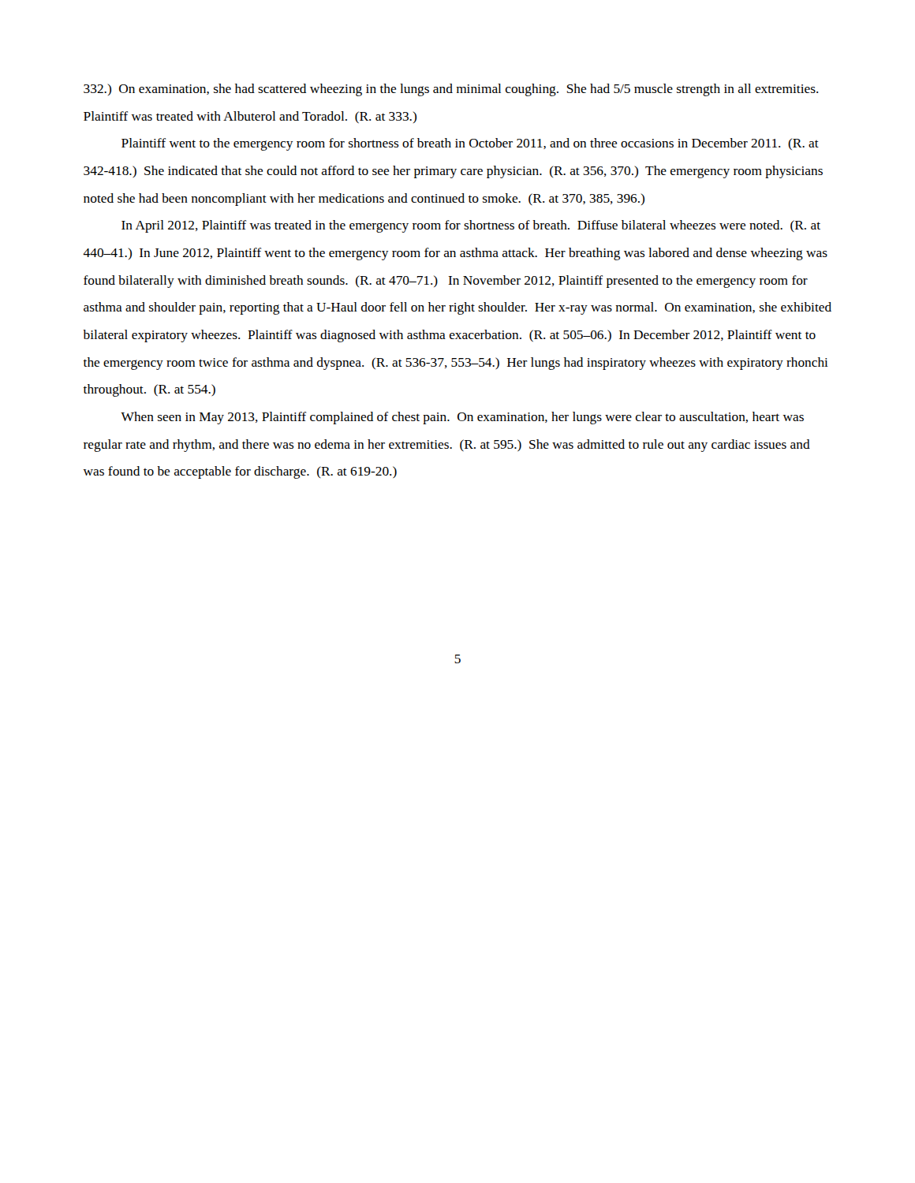332.) On examination, she had scattered wheezing in the lungs and minimal coughing. She had 5/5 muscle strength in all extremities. Plaintiff was treated with Albuterol and Toradol. (R. at 333.)
Plaintiff went to the emergency room for shortness of breath in October 2011, and on three occasions in December 2011. (R. at 342-418.) She indicated that she could not afford to see her primary care physician. (R. at 356, 370.) The emergency room physicians noted she had been noncompliant with her medications and continued to smoke. (R. at 370, 385, 396.)
In April 2012, Plaintiff was treated in the emergency room for shortness of breath. Diffuse bilateral wheezes were noted. (R. at 440–41.) In June 2012, Plaintiff went to the emergency room for an asthma attack. Her breathing was labored and dense wheezing was found bilaterally with diminished breath sounds. (R. at 470–71.) In November 2012, Plaintiff presented to the emergency room for asthma and shoulder pain, reporting that a U-Haul door fell on her right shoulder. Her x-ray was normal. On examination, she exhibited bilateral expiratory wheezes. Plaintiff was diagnosed with asthma exacerbation. (R. at 505–06.) In December 2012, Plaintiff went to the emergency room twice for asthma and dyspnea. (R. at 536-37, 553–54.) Her lungs had inspiratory wheezes with expiratory rhonchi throughout. (R. at 554.)
When seen in May 2013, Plaintiff complained of chest pain. On examination, her lungs were clear to auscultation, heart was regular rate and rhythm, and there was no edema in her extremities. (R. at 595.) She was admitted to rule out any cardiac issues and was found to be acceptable for discharge. (R. at 619-20.)
5